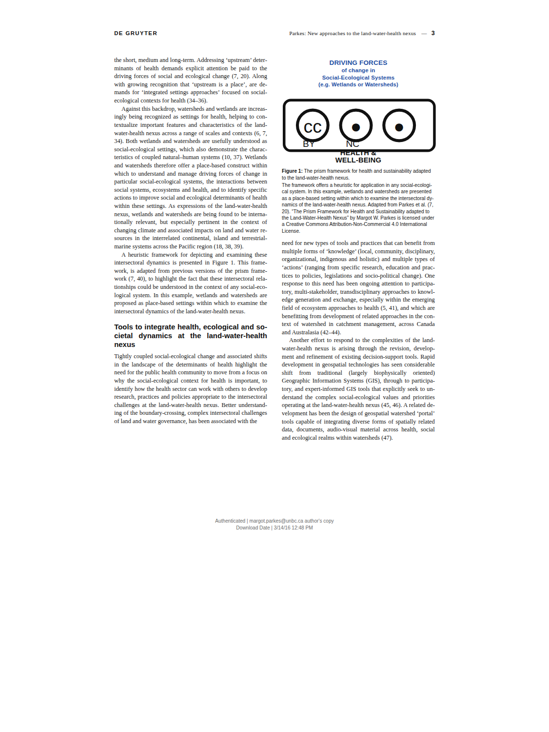DE GRUYTER
Parkes: New approaches to the land-water-health nexus — 3
the short, medium and long-term. Addressing ‘upstream’ determinants of health demands explicit attention be paid to the driving forces of social and ecological change (7, 20). Along with growing recognition that ‘upstream is a place’, are demands for ‘integrated settings approaches’ focused on social-ecological contexts for health (34–36).
Against this backdrop, watersheds and wetlands are increasingly being recognized as settings for health, helping to contextualize important features and characteristics of the land-water-health nexus across a range of scales and contexts (6, 7, 34). Both wetlands and watersheds are usefully understood as social-ecological settings, which also demonstrate the characteristics of coupled natural–human systems (10, 37). Wetlands and watersheds therefore offer a place-based construct within which to understand and manage driving forces of change in particular social-ecological systems, the interactions between social systems, ecosystems and health, and to identify specific actions to improve social and ecological determinants of health within these settings. As expressions of the land-water-health nexus, wetlands and watersheds are being found to be internationally relevant, but especially pertinent in the context of changing climate and associated impacts on land and water resources in the interrelated continental, island and terrestrial-marine systems across the Pacific region (18, 38, 39).
A heuristic framework for depicting and examining these intersectoral dynamics is presented in Figure 1. This framework, is adapted from previous versions of the prism framework (7, 40), to highlight the fact that these intersectoral relationships could be understood in the context of any social-ecological system. In this example, wetlands and watersheds are proposed as place-based settings within which to examine the intersectoral dynamics of the land-water-health nexus.
Tools to integrate health, ecological and societal dynamics at the land-water-health nexus
Tightly coupled social-ecological change and associated shifts in the landscape of the determinants of health highlight the need for the public health community to move from a focus on why the social-ecological context for health is important, to identify how the health sector can work with others to develop research, practices and policies appropriate to the intersectoral challenges at the land-water-health nexus. Better understanding of the boundary-crossing, complex intersectoral challenges of land and water governance, has been associated with the
DRIVING FORCES of change in Social-Ecological Systems (e.g. Wetlands or Watersheds)
ECO-
SYSTEMS
SOCIAL
SYSTEMS
HEALTH &
WELL-BEING
cc ● ● BY NC
Figure 1: The prism framework for health and sustainability adapted to the land-water-health nexus.
The framework offers a heuristic for application in any social-ecological system. In this example, wetlands and watersheds are presented as a place-based setting within which to examine the intersectoral dynamics of the land-water-health nexus. Adapted from Parkes et al. (7, 20). “The Prism Framework for Health and Sustainability adapted to the Land-Water-Health Nexus” by Margot W. Parkes is licensed under a Creative Commons Attribution-Non-Commercial 4.0 International License.
need for new types of tools and practices that can benefit from multiple forms of ‘knowledge’ (local, community, disciplinary, organizational, indigenous and holistic) and multiple types of ‘actions’ (ranging from specific research, education and practices to policies, legislations and socio-political change). One response to this need has been ongoing attention to participatory, multi-stakeholder, transdisciplinary approaches to knowledge generation and exchange, especially within the emerging field of ecosystem approaches to health (5, 41), and which are benefitting from development of related approaches in the context of watershed in catchment management, across Canada and Australasia (42–44).
Another effort to respond to the complexities of the land-water-health nexus is arising through the revision, development and refinement of existing decision-support tools. Rapid development in geospatial technologies has seen considerable shift from traditional (largely biophysically oriented) Geographic Information Systems (GIS), through to participatory, and expert-informed GIS tools that explicitly seek to understand the complex social-ecological values and priorities operating at the land-water-health nexus (45, 46). A related development has been the design of geospatial watershed ‘portal’ tools capable of integrating diverse forms of spatially related data, documents, audio-visual material across health, social and ecological realms within watersheds (47).
Authenticated | margot.parkes@unbc.ca author's copy
Download Date | 3/14/16 12:48 PM